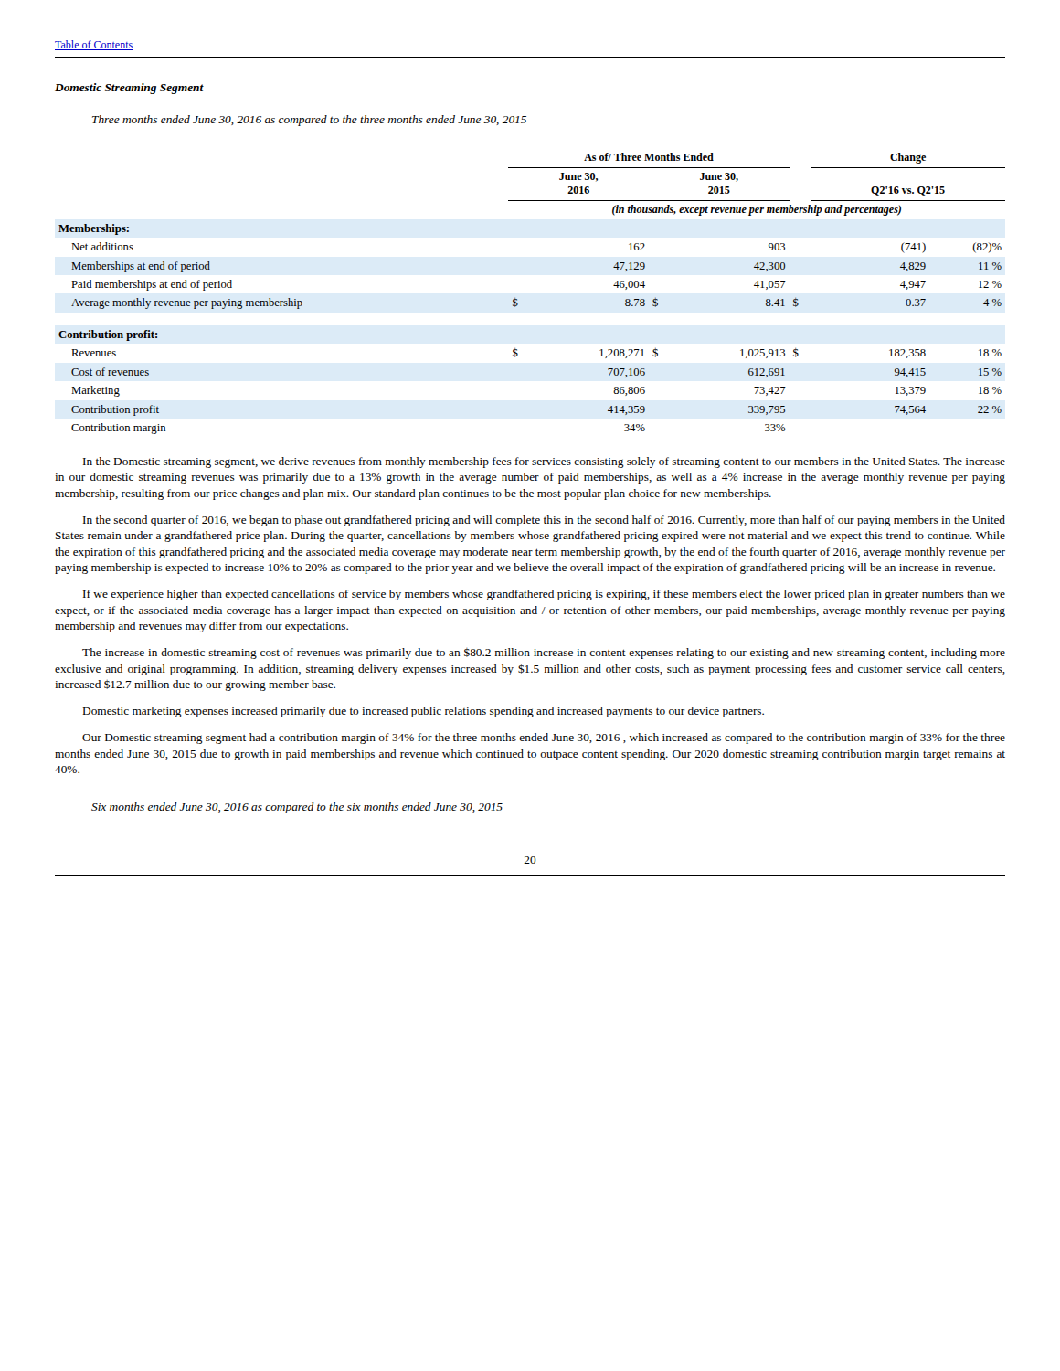Table of Contents
Domestic Streaming Segment
Three months ended June 30, 2016 as compared to the three months ended June 30, 2015
| | As of/ Three Months Ended | | Change |
| | June 30, 2016 | June 30, 2015 | | Q2'16 vs. Q2'15 |
| | (in thousands, except revenue per membership and percentages) |
| Memberships: | | | | | | | |
| Net additions | | 162 | | 903 | | (741) | (82)% |
| Memberships at end of period | | 47,129 | | 42,300 | | 4,829 | 11 % |
| Paid memberships at end of period | | 46,004 | | 41,057 | | 4,947 | 12 % |
| Average monthly revenue per paying membership | $ | 8.78 | $ | 8.41 | $ | 0.37 | 4 % |
| Contribution profit: | | | | | | | |
| Revenues | $ | 1,208,271 | $ | 1,025,913 | $ | 182,358 | 18 % |
| Cost of revenues | | 707,106 | | 612,691 | | 94,415 | 15 % |
| Marketing | | 86,806 | | 73,427 | | 13,379 | 18 % |
| Contribution profit | | 414,359 | | 339,795 | | 74,564 | 22 % |
| Contribution margin | | 34% | | 33% | | | |
In the Domestic streaming segment, we derive revenues from monthly membership fees for services consisting solely of streaming content to our members in the United States. The increase in our domestic streaming revenues was primarily due to a 13% growth in the average number of paid memberships, as well as a 4% increase in the average monthly revenue per paying membership, resulting from our price changes and plan mix. Our standard plan continues to be the most popular plan choice for new memberships.
In the second quarter of 2016, we began to phase out grandfathered pricing and will complete this in the second half of 2016. Currently, more than half of our paying members in the United States remain under a grandfathered price plan. During the quarter, cancellations by members whose grandfathered pricing expired were not material and we expect this trend to continue. While the expiration of this grandfathered pricing and the associated media coverage may moderate near term membership growth, by the end of the fourth quarter of 2016, average monthly revenue per paying membership is expected to increase 10% to 20% as compared to the prior year and we believe the overall impact of the expiration of grandfathered pricing will be an increase in revenue.
If we experience higher than expected cancellations of service by members whose grandfathered pricing is expiring, if these members elect the lower priced plan in greater numbers than we expect, or if the associated media coverage has a larger impact than expected on acquisition and / or retention of other members, our paid memberships, average monthly revenue per paying membership and revenues may differ from our expectations.
The increase in domestic streaming cost of revenues was primarily due to an $80.2 million increase in content expenses relating to our existing and new streaming content, including more exclusive and original programming. In addition, streaming delivery expenses increased by $1.5 million and other costs, such as payment processing fees and customer service call centers, increased $12.7 million due to our growing member base.
Domestic marketing expenses increased primarily due to increased public relations spending and increased payments to our device partners.
Our Domestic streaming segment had a contribution margin of 34% for the three months ended June 30, 2016 , which increased as compared to the contribution margin of 33% for the three months ended June 30, 2015 due to growth in paid memberships and revenue which continued to outpace content spending. Our 2020 domestic streaming contribution margin target remains at 40%.
Six months ended June 30, 2016 as compared to the six months ended June 30, 2015
20